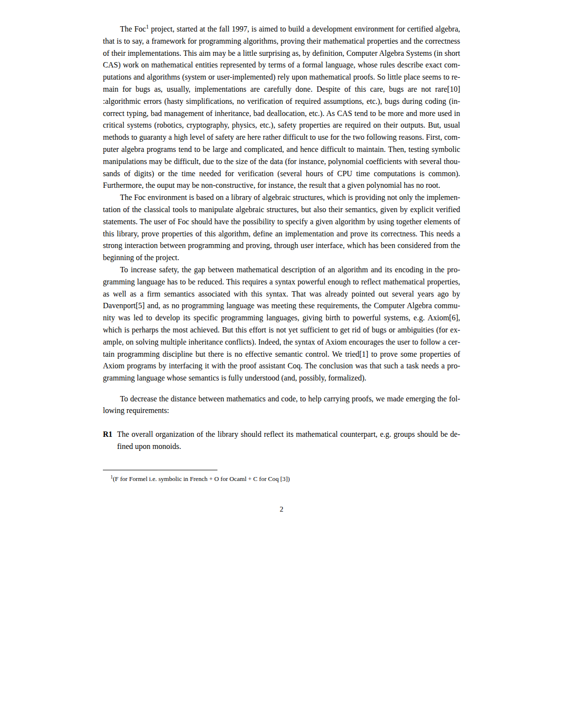The Foc1 project, started at the fall 1997, is aimed to build a development environment for certified algebra, that is to say, a framework for programming algorithms, proving their mathematical properties and the correctness of their implementations. This aim may be a little surprising as, by definition, Computer Algebra Systems (in short CAS) work on mathematical entities represented by terms of a formal language, whose rules describe exact computations and algorithms (system or user-implemented) rely upon mathematical proofs. So little place seems to remain for bugs as, usually, implementations are carefully done. Despite of this care, bugs are not rare[10] :algorithmic errors (hasty simplifications, no verification of required assumptions, etc.), bugs during coding (incorrect typing, bad management of inheritance, bad deallocation, etc.). As CAS tend to be more and more used in critical systems (robotics, cryptography, physics, etc.), safety properties are required on their outputs. But, usual methods to guaranty a high level of safety are here rather difficult to use for the two following reasons. First, computer algebra programs tend to be large and complicated, and hence difficult to maintain. Then, testing symbolic manipulations may be difficult, due to the size of the data (for instance, polynomial coefficients with several thousands of digits) or the time needed for verification (several hours of CPU time computations is common). Furthermore, the ouput may be non-constructive, for instance, the result that a given polynomial has no root.
The Foc environment is based on a library of algebraic structures, which is providing not only the implementation of the classical tools to manipulate algebraic structures, but also their semantics, given by explicit verified statements. The user of Foc should have the possibility to specify a given algorithm by using together elements of this library, prove properties of this algorithm, define an implementation and prove its correctness. This needs a strong interaction between programming and proving, through user interface, which has been considered from the beginning of the project.
To increase safety, the gap between mathematical description of an algorithm and its encoding in the programming language has to be reduced. This requires a syntax powerful enough to reflect mathematical properties, as well as a firm semantics associated with this syntax. That was already pointed out several years ago by Davenport[5] and, as no programming language was meeting these requirements, the Computer Algebra community was led to develop its specific programming languages, giving birth to powerful systems, e.g. Axiom[6], which is perharps the most achieved. But this effort is not yet sufficient to get rid of bugs or ambiguities (for example, on solving multiple inheritance conflicts). Indeed, the syntax of Axiom encourages the user to follow a certain programming discipline but there is no effective semantic control. We tried[1] to prove some properties of Axiom programs by interfacing it with the proof assistant Coq. The conclusion was that such a task needs a programming language whose semantics is fully understood (and, possibly, formalized).
To decrease the distance between mathematics and code, to help carrying proofs, we made emerging the following requirements:
R1 The overall organization of the library should reflect its mathematical counterpart, e.g. groups should be defined upon monoids.
1(F for Formel i.e. symbolic in French + O for Ocaml + C for Coq [3])
2